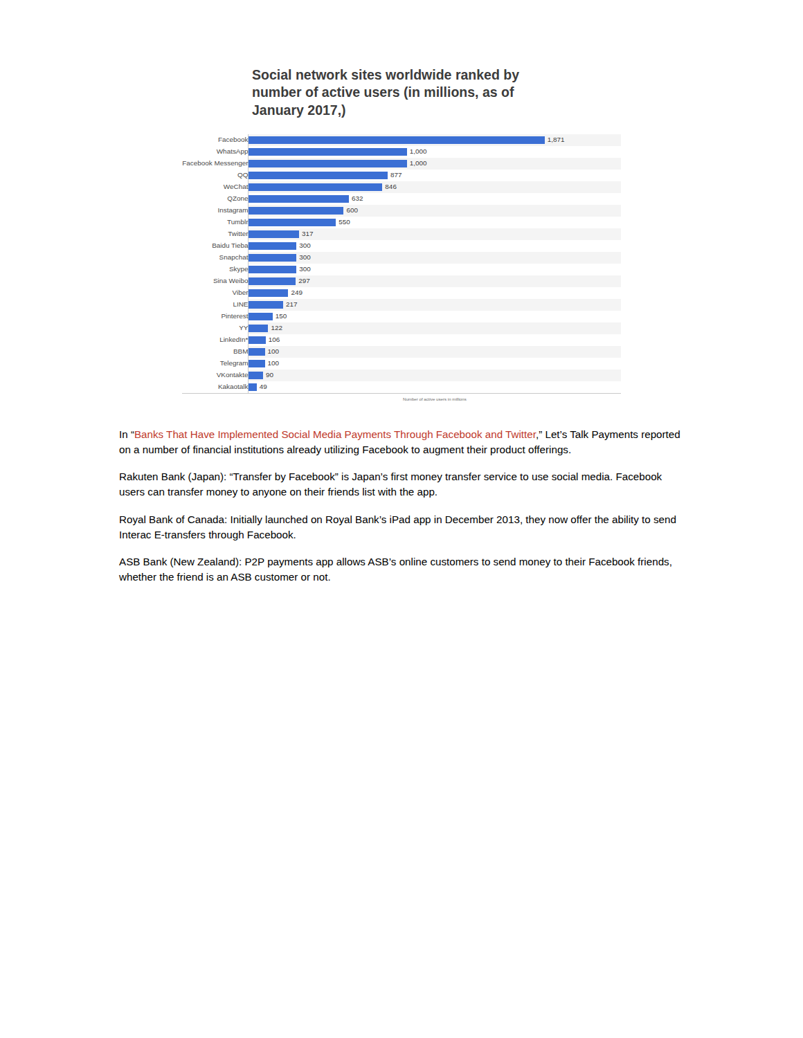Social network sites worldwide ranked by number of active users (in millions, as of January 2017,)
| Facebook | 1,871 |
| WhatsApp | 1,000 |
| Facebook Messenger | 1,000 |
| QQ | 877 |
| WeChat | 846 |
| QZone | 632 |
| Instagram | 600 |
| Tumblr | 550 |
| Twitter | 317 |
| Baidu Tieba | 300 |
| Snapchat | 300 |
| Skype | 300 |
| Sina Weibo | 297 |
| Viber | 249 |
| LINE | 217 |
| Pinterest | 150 |
| YY | 122 |
| LinkedIn* | 106 |
| BBM | 100 |
| Telegram | 100 |
| VKontakte | 90 |
| Kakaotalk | 49 |
| | Number of active users in millions |
In “Banks That Have Implemented Social Media Payments Through Facebook and Twitter,” Let’s Talk Payments reported on a number of financial institutions already utilizing Facebook to augment their product offerings.
Rakuten Bank (Japan): “Transfer by Facebook” is Japan’s first money transfer service to use social media. Facebook users can transfer money to anyone on their friends list with the app.
Royal Bank of Canada: Initially launched on Royal Bank’s iPad app in December 2013, they now offer the ability to send Interac E-transfers through Facebook.
ASB Bank (New Zealand): P2P payments app allows ASB’s online customers to send money to their Facebook friends, whether the friend is an ASB customer or not.